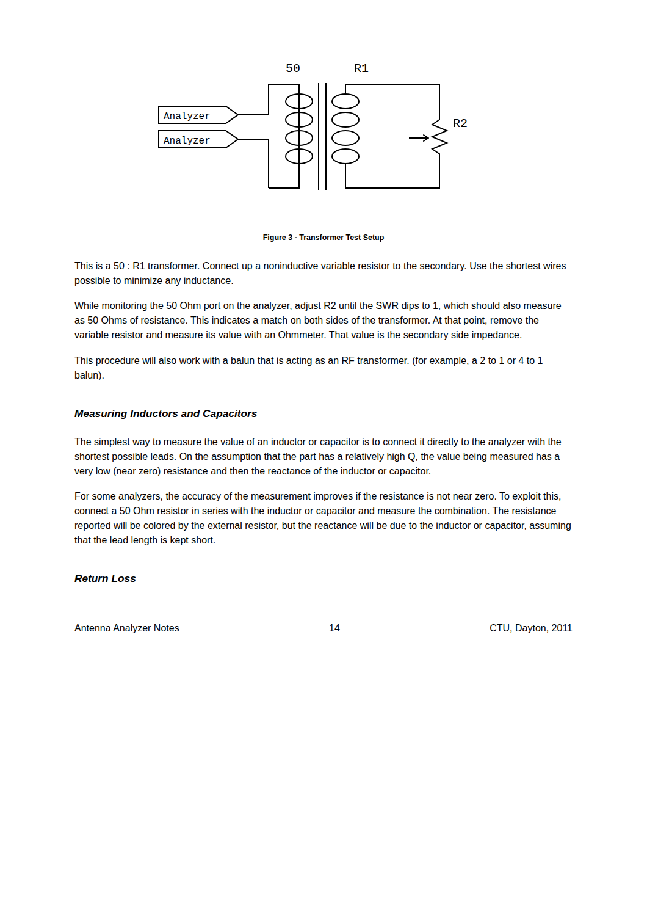50 R1 Analyzer Analyzer R2
Figure 3 - Transformer Test Setup
This is a 50 : R1 transformer. Connect up a noninductive variable resistor to the secondary. Use the shortest wires possible to minimize any inductance.
While monitoring the 50 Ohm port on the analyzer, adjust R2 until the SWR dips to 1, which should also measure as 50 Ohms of resistance. This indicates a match on both sides of the transformer. At that point, remove the variable resistor and measure its value with an Ohmmeter. That value is the secondary side impedance.
This procedure will also work with a balun that is acting as an RF transformer. (for example, a 2 to 1 or 4 to 1 balun).
Measuring Inductors and Capacitors
The simplest way to measure the value of an inductor or capacitor is to connect it directly to the analyzer with the shortest possible leads. On the assumption that the part has a relatively high Q, the value being measured has a very low (near zero) resistance and then the reactance of the inductor or capacitor.
For some analyzers, the accuracy of the measurement improves if the resistance is not near zero. To exploit this, connect a 50 Ohm resistor in series with the inductor or capacitor and measure the combination. The resistance reported will be colored by the external resistor, but the reactance will be due to the inductor or capacitor, assuming that the lead length is kept short.
Return Loss
Antenna Analyzer Notes
14
CTU, Dayton, 2011